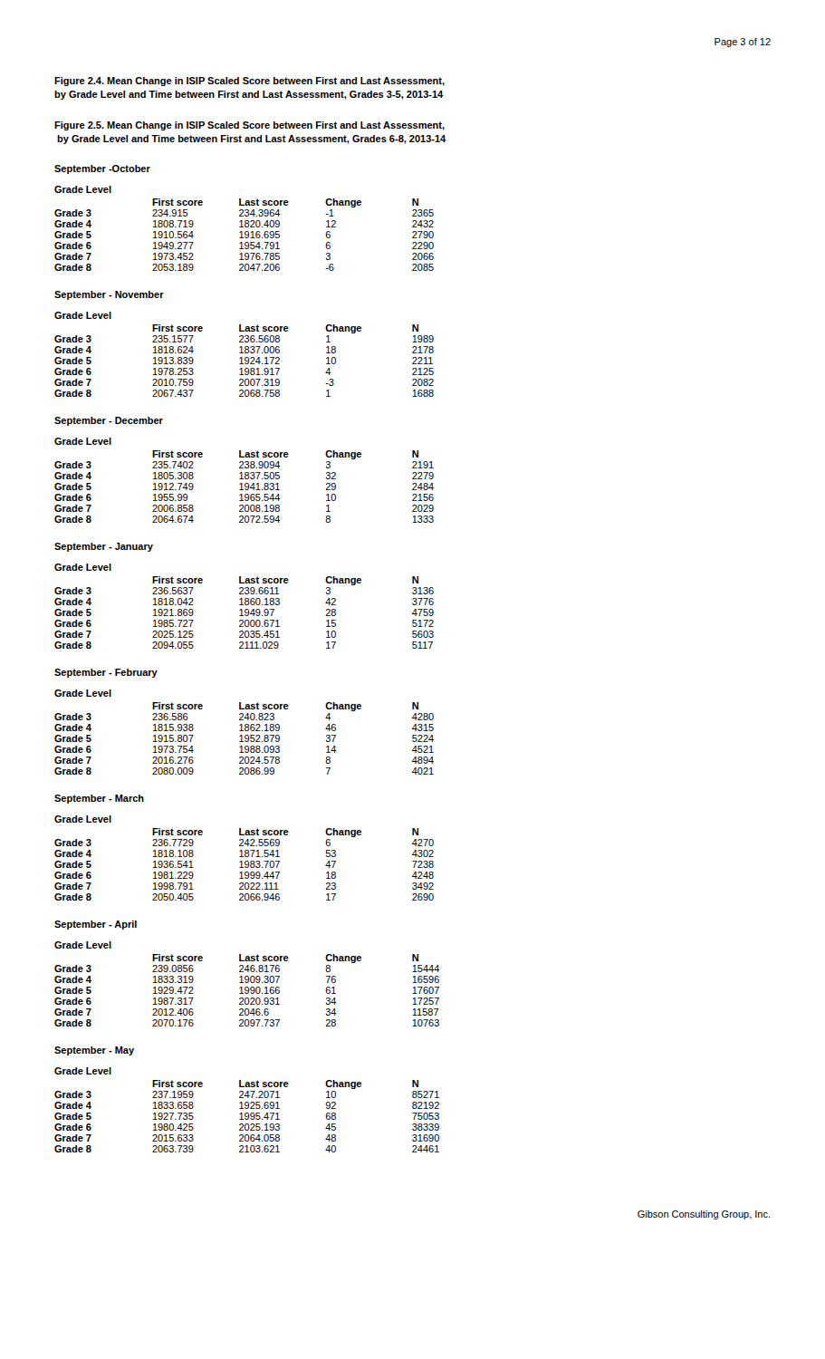Page 3 of 12
Figure 2.4. Mean Change in ISIP Scaled Score between First and Last Assessment,
by Grade Level and Time between First and Last Assessment, Grades 3-5, 2013-14
Figure 2.5. Mean Change in ISIP Scaled Score between First and Last Assessment,
by Grade Level and Time between First and Last Assessment, Grades 6-8, 2013-14
September -October
Grade Level
| | First score | Last score | Change | N |
| --- | --- | --- | --- | --- |
| Grade 3 | 234.915 | 234.3964 | -1 | 2365 |
| Grade 4 | 1808.719 | 1820.409 | 12 | 2432 |
| Grade 5 | 1910.564 | 1916.695 | 6 | 2790 |
| Grade 6 | 1949.277 | 1954.791 | 6 | 2290 |
| Grade 7 | 1973.452 | 1976.785 | 3 | 2066 |
| Grade 8 | 2053.189 | 2047.206 | -6 | 2085 |
September - November
Grade Level
| | First score | Last score | Change | N |
| --- | --- | --- | --- | --- |
| Grade 3 | 235.1577 | 236.5608 | 1 | 1989 |
| Grade 4 | 1818.624 | 1837.006 | 18 | 2178 |
| Grade 5 | 1913.839 | 1924.172 | 10 | 2211 |
| Grade 6 | 1978.253 | 1981.917 | 4 | 2125 |
| Grade 7 | 2010.759 | 2007.319 | -3 | 2082 |
| Grade 8 | 2067.437 | 2068.758 | 1 | 1688 |
September - December
Grade Level
| | First score | Last score | Change | N |
| --- | --- | --- | --- | --- |
| Grade 3 | 235.7402 | 238.9094 | 3 | 2191 |
| Grade 4 | 1805.308 | 1837.505 | 32 | 2279 |
| Grade 5 | 1912.749 | 1941.831 | 29 | 2484 |
| Grade 6 | 1955.99 | 1965.544 | 10 | 2156 |
| Grade 7 | 2006.858 | 2008.198 | 1 | 2029 |
| Grade 8 | 2064.674 | 2072.594 | 8 | 1333 |
September - January
Grade Level
| | First score | Last score | Change | N |
| --- | --- | --- | --- | --- |
| Grade 3 | 236.5637 | 239.6611 | 3 | 3136 |
| Grade 4 | 1818.042 | 1860.183 | 42 | 3776 |
| Grade 5 | 1921.869 | 1949.97 | 28 | 4759 |
| Grade 6 | 1985.727 | 2000.671 | 15 | 5172 |
| Grade 7 | 2025.125 | 2035.451 | 10 | 5603 |
| Grade 8 | 2094.055 | 2111.029 | 17 | 5117 |
September - February
Grade Level
| | First score | Last score | Change | N |
| --- | --- | --- | --- | --- |
| Grade 3 | 236.586 | 240.823 | 4 | 4280 |
| Grade 4 | 1815.938 | 1862.189 | 46 | 4315 |
| Grade 5 | 1915.807 | 1952.879 | 37 | 5224 |
| Grade 6 | 1973.754 | 1988.093 | 14 | 4521 |
| Grade 7 | 2016.276 | 2024.578 | 8 | 4894 |
| Grade 8 | 2080.009 | 2086.99 | 7 | 4021 |
September - March
Grade Level
| | First score | Last score | Change | N |
| --- | --- | --- | --- | --- |
| Grade 3 | 236.7729 | 242.5569 | 6 | 4270 |
| Grade 4 | 1818.108 | 1871.541 | 53 | 4302 |
| Grade 5 | 1936.541 | 1983.707 | 47 | 7238 |
| Grade 6 | 1981.229 | 1999.447 | 18 | 4248 |
| Grade 7 | 1998.791 | 2022.111 | 23 | 3492 |
| Grade 8 | 2050.405 | 2066.946 | 17 | 2690 |
September - April
Grade Level
| | First score | Last score | Change | N |
| --- | --- | --- | --- | --- |
| Grade 3 | 239.0856 | 246.8176 | 8 | 15444 |
| Grade 4 | 1833.319 | 1909.307 | 76 | 16596 |
| Grade 5 | 1929.472 | 1990.166 | 61 | 17607 |
| Grade 6 | 1987.317 | 2020.931 | 34 | 17257 |
| Grade 7 | 2012.406 | 2046.6 | 34 | 11587 |
| Grade 8 | 2070.176 | 2097.737 | 28 | 10763 |
September - May
Grade Level
| | First score | Last score | Change | N |
| --- | --- | --- | --- | --- |
| Grade 3 | 237.1959 | 247.2071 | 10 | 85271 |
| Grade 4 | 1833.658 | 1925.691 | 92 | 82192 |
| Grade 5 | 1927.735 | 1995.471 | 68 | 75053 |
| Grade 6 | 1980.425 | 2025.193 | 45 | 38339 |
| Grade 7 | 2015.633 | 2064.058 | 48 | 31690 |
| Grade 8 | 2063.739 | 2103.621 | 40 | 24461 |
Gibson Consulting Group, Inc.